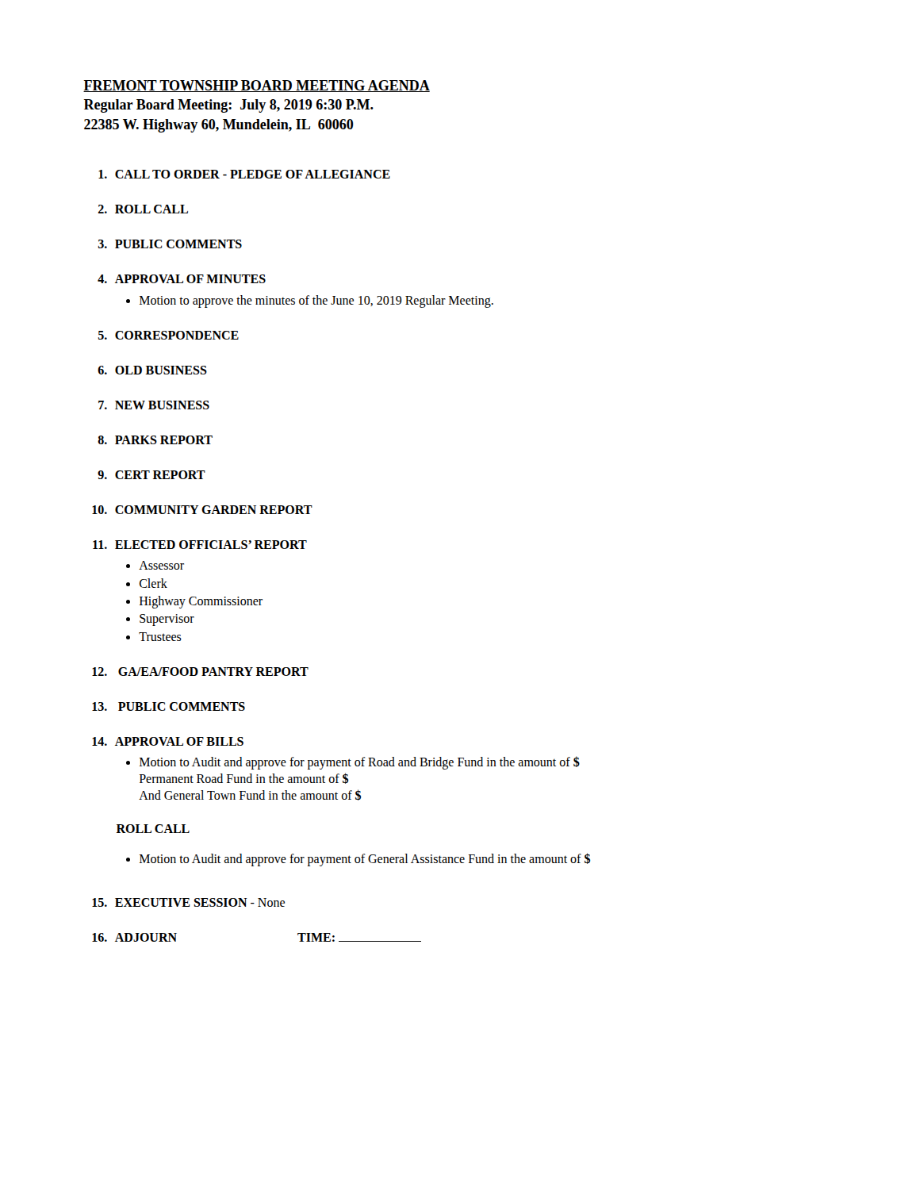FREMONT TOWNSHIP BOARD MEETING AGENDA Regular Board Meeting: July 8, 2019 6:30 P.M. 22385 W. Highway 60, Mundelein, IL 60060
CALL TO ORDER - PLEDGE OF ALLEGIANCE
ROLL CALL
PUBLIC COMMENTS
APPROVAL OF MINUTES
Motion to approve the minutes of the June 10, 2019 Regular Meeting.
CORRESPONDENCE
OLD BUSINESS
NEW BUSINESS
PARKS REPORT
CERT REPORT
COMMUNITY GARDEN REPORT
ELECTED OFFICIALS’ REPORT
Assessor
Clerk
Highway Commissioner
Supervisor
Trustees
GA/EA/FOOD PANTRY REPORT
PUBLIC COMMENTS
APPROVAL OF BILLS
Motion to Audit and approve for payment of Road and Bridge Fund in the amount of $ Permanent Road Fund in the amount of $ And General Town Fund in the amount of $
ROLL CALL
Motion to Audit and approve for payment of General Assistance Fund in the amount of $
EXECUTIVE SESSION - None
ADJOURN TIME: